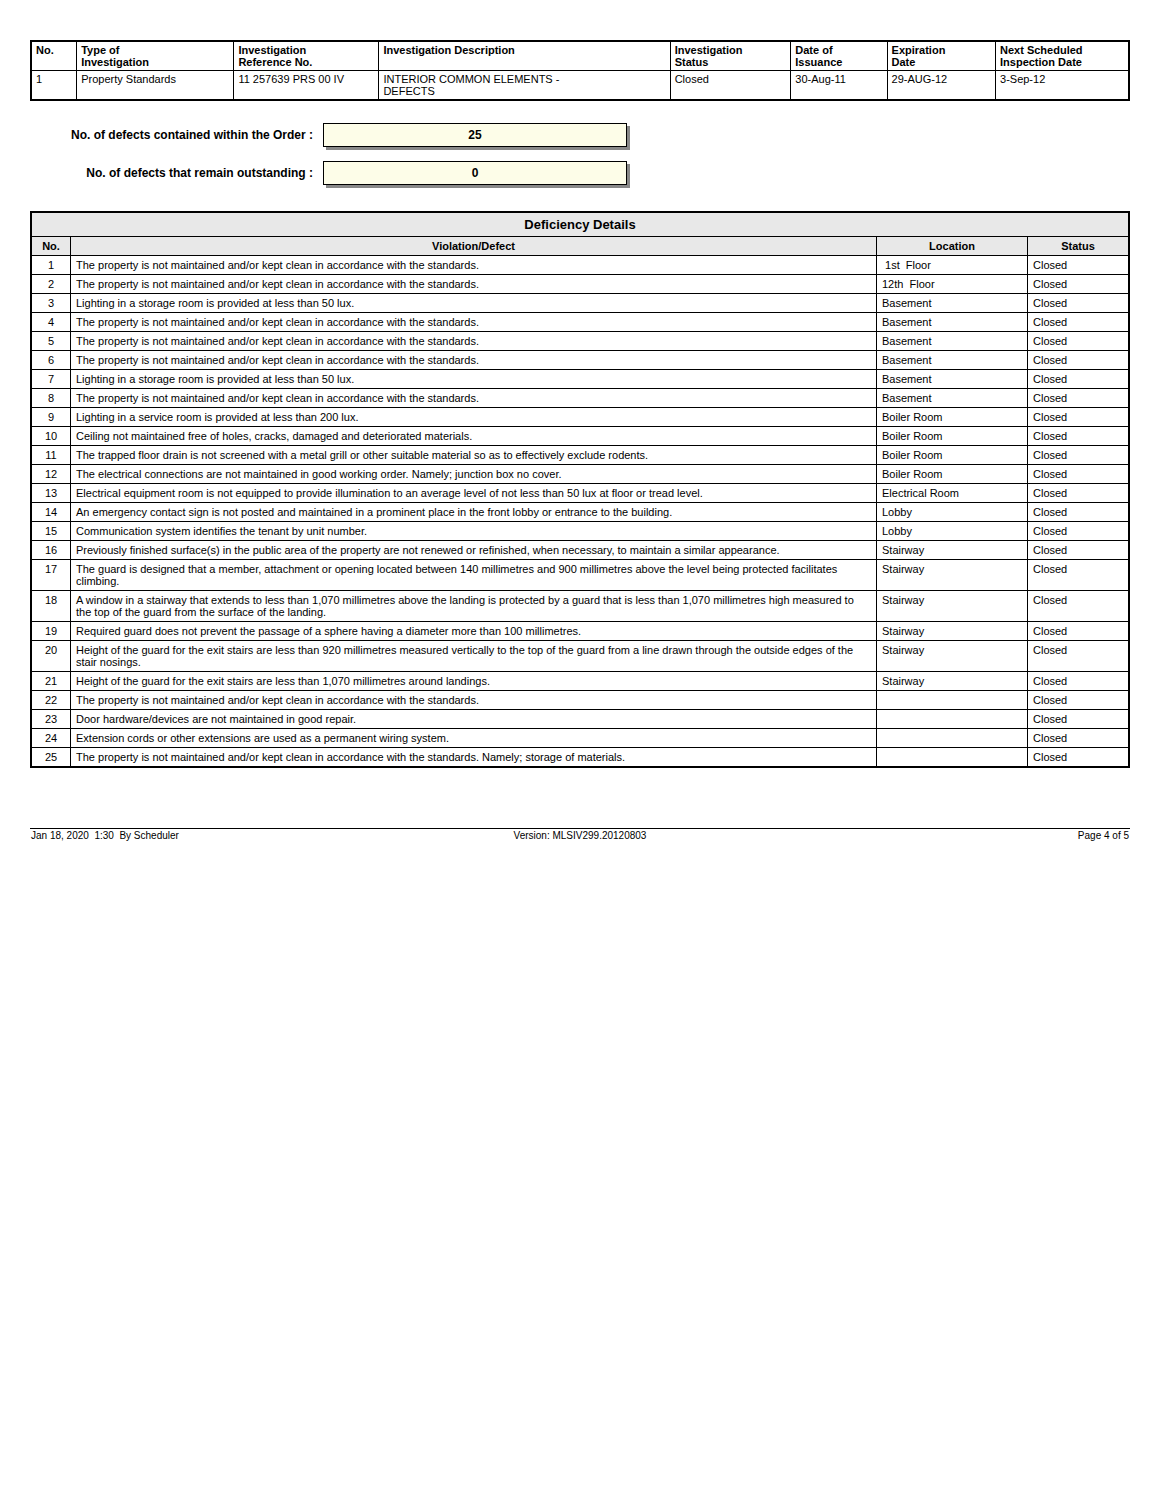| No. | Type of Investigation | Investigation Reference No. | Investigation Description | Investigation Status | Date of Issuance | Expiration Date | Next Scheduled Inspection Date |
| --- | --- | --- | --- | --- | --- | --- | --- |
| 1 | Property Standards | 11 257639 PRS 00 IV | INTERIOR COMMON ELEMENTS - DEFECTS | Closed | 30-Aug-11 | 29-AUG-12 | 3-Sep-12 |
| No. of defects contained within the Order : | 25 |
| No. of defects that remain outstanding : | 0 |
| Deficiency Details |
| --- |
| No. | Violation/Defect | Location | Status |
| 1 | The property is not maintained and/or kept clean in accordance with the standards. | 1st Floor | Closed |
| 2 | The property is not maintained and/or kept clean in accordance with the standards. | 12th Floor | Closed |
| 3 | Lighting in a storage room is provided at less than 50 lux. | Basement | Closed |
| 4 | The property is not maintained and/or kept clean in accordance with the standards. | Basement | Closed |
| 5 | The property is not maintained and/or kept clean in accordance with the standards. | Basement | Closed |
| 6 | The property is not maintained and/or kept clean in accordance with the standards. | Basement | Closed |
| 7 | Lighting in a storage room is provided at less than 50 lux. | Basement | Closed |
| 8 | The property is not maintained and/or kept clean in accordance with the standards. | Basement | Closed |
| 9 | Lighting in a service room is provided at less than 200 lux. | Boiler Room | Closed |
| 10 | Ceiling not maintained free of holes, cracks, damaged and deteriorated materials. | Boiler Room | Closed |
| 11 | The trapped floor drain is not screened with a metal grill or other suitable material so as to effectively exclude rodents. | Boiler Room | Closed |
| 12 | The electrical connections are not maintained in good working order. Namely; junction box no cover. | Boiler Room | Closed |
| 13 | Electrical equipment room is not equipped to provide illumination to an average level of not less than 50 lux at floor or tread level. | Electrical Room | Closed |
| 14 | An emergency contact sign is not posted and maintained in a prominent place in the front lobby or entrance to the building. | Lobby | Closed |
| 15 | Communication system identifies the tenant by unit number. | Lobby | Closed |
| 16 | Previously finished surface(s) in the public area of the property are not renewed or refinished, when necessary, to maintain a similar appearance. | Stairway | Closed |
| 17 | The guard is designed that a member, attachment or opening located between 140 millimetres and 900 millimetres above the level being protected facilitates climbing. | Stairway | Closed |
| 18 | A window in a stairway that extends to less than 1,070 millimetres above the landing is protected by a guard that is less than 1,070 millimetres high measured to the top of the guard from the surface of the landing. | Stairway | Closed |
| 19 | Required guard does not prevent the passage of a sphere having a diameter more than 100 millimetres. | Stairway | Closed |
| 20 | Height of the guard for the exit stairs are less than 920 millimetres measured vertically to the top of the guard from a line drawn through the outside edges of the stair nosings. | Stairway | Closed |
| 21 | Height of the guard for the exit stairs are less than 1,070 millimetres around landings. | Stairway | Closed |
| 22 | The property is not maintained and/or kept clean in accordance with the standards. | | Closed |
| 23 | Door hardware/devices are not maintained in good repair. | | Closed |
| 24 | Extension cords or other extensions are used as a permanent wiring system. | | Closed |
| 25 | The property is not maintained and/or kept clean in accordance with the standards. Namely; storage of materials. | | Closed |
| Jan 18, 2020 1:30 By Scheduler | Version: MLSIV299.20120803 | Page 4 of 5 |